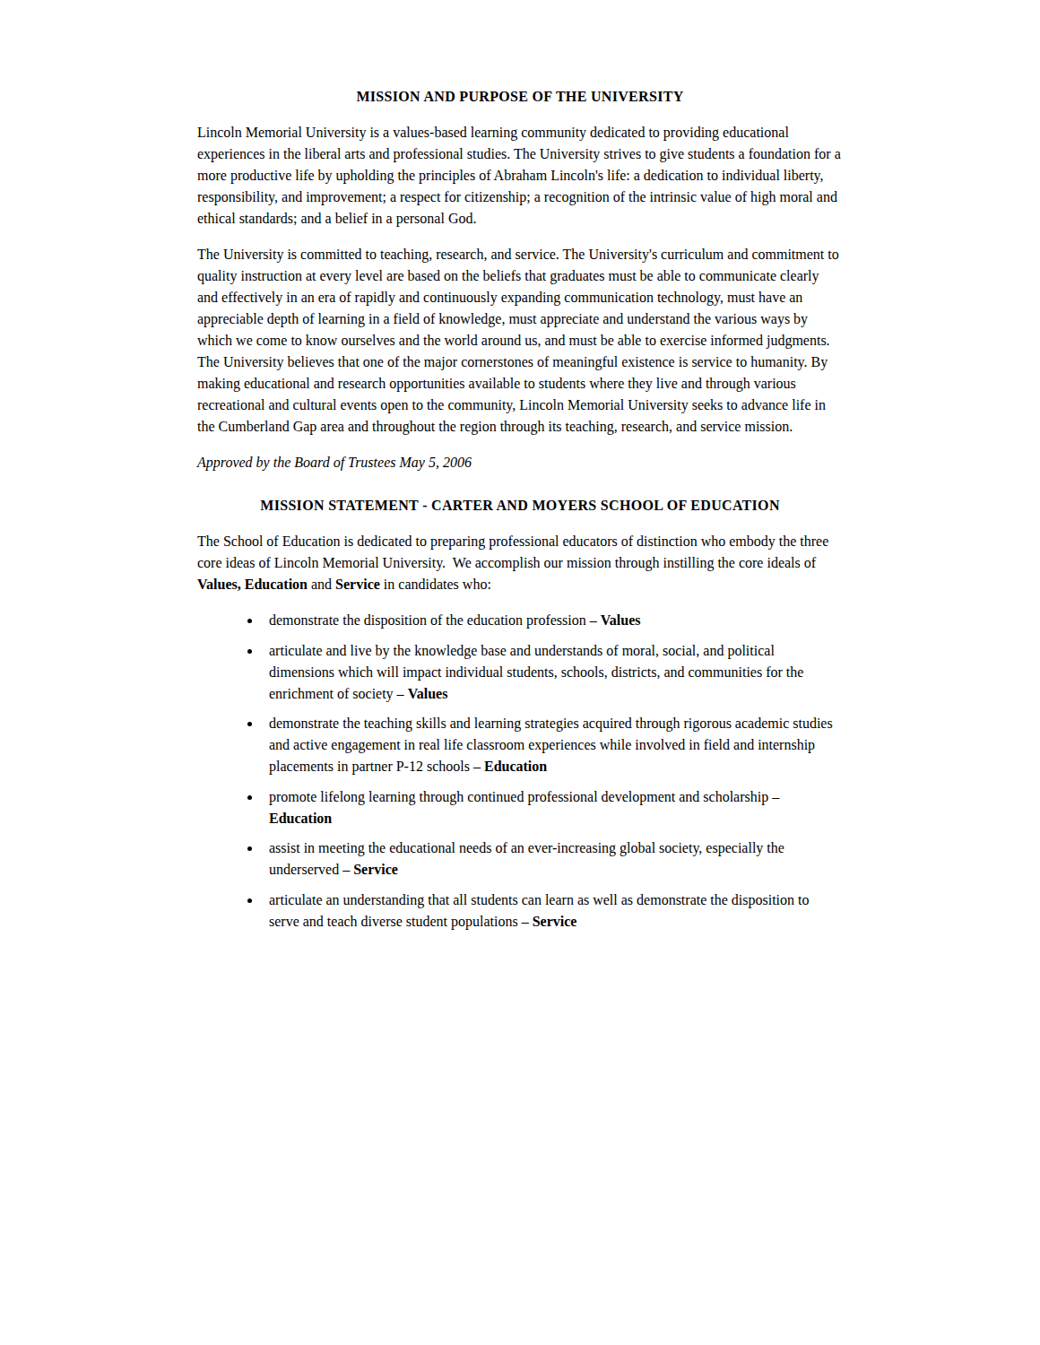MISSION AND PURPOSE OF THE UNIVERSITY
Lincoln Memorial University is a values-based learning community dedicated to providing educational experiences in the liberal arts and professional studies. The University strives to give students a foundation for a more productive life by upholding the principles of Abraham Lincoln's life: a dedication to individual liberty, responsibility, and improvement; a respect for citizenship; a recognition of the intrinsic value of high moral and ethical standards; and a belief in a personal God.
The University is committed to teaching, research, and service. The University's curriculum and commitment to quality instruction at every level are based on the beliefs that graduates must be able to communicate clearly and effectively in an era of rapidly and continuously expanding communication technology, must have an appreciable depth of learning in a field of knowledge, must appreciate and understand the various ways by which we come to know ourselves and the world around us, and must be able to exercise informed judgments. The University believes that one of the major cornerstones of meaningful existence is service to humanity. By making educational and research opportunities available to students where they live and through various recreational and cultural events open to the community, Lincoln Memorial University seeks to advance life in the Cumberland Gap area and throughout the region through its teaching, research, and service mission.
Approved by the Board of Trustees May 5, 2006
MISSION STATEMENT - CARTER AND MOYERS SCHOOL OF EDUCATION
The School of Education is dedicated to preparing professional educators of distinction who embody the three core ideas of Lincoln Memorial University. We accomplish our mission through instilling the core ideals of Values, Education and Service in candidates who:
demonstrate the disposition of the education profession – Values
articulate and live by the knowledge base and understands of moral, social, and political dimensions which will impact individual students, schools, districts, and communities for the enrichment of society – Values
demonstrate the teaching skills and learning strategies acquired through rigorous academic studies and active engagement in real life classroom experiences while involved in field and internship placements in partner P-12 schools – Education
promote lifelong learning through continued professional development and scholarship – Education
assist in meeting the educational needs of an ever-increasing global society, especially the underserved – Service
articulate an understanding that all students can learn as well as demonstrate the disposition to serve and teach diverse student populations – Service